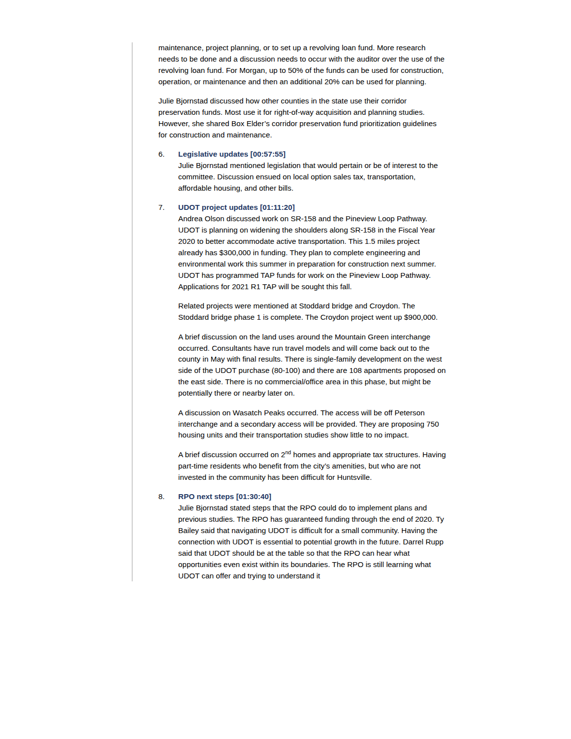maintenance, project planning, or to set up a revolving loan fund. More research needs to be done and a discussion needs to occur with the auditor over the use of the revolving loan fund. For Morgan, up to 50% of the funds can be used for construction, operation, or maintenance and then an additional 20% can be used for planning.
Julie Bjornstad discussed how other counties in the state use their corridor preservation funds. Most use it for right-of-way acquisition and planning studies. However, she shared Box Elder’s corridor preservation fund prioritization guidelines for construction and maintenance.
6.
Legislative updates [00:57:55]
Julie Bjornstad mentioned legislation that would pertain or be of interest to the committee. Discussion ensued on local option sales tax, transportation, affordable housing, and other bills.
7.
UDOT project updates [01:11:20]
Andrea Olson discussed work on SR-158 and the Pineview Loop Pathway. UDOT is planning on widening the shoulders along SR-158 in the Fiscal Year 2020 to better accommodate active transportation. This 1.5 miles project already has $300,000 in funding. They plan to complete engineering and environmental work this summer in preparation for construction next summer. UDOT has programmed TAP funds for work on the Pineview Loop Pathway. Applications for 2021 R1 TAP will be sought this fall.
Related projects were mentioned at Stoddard bridge and Croydon. The Stoddard bridge phase 1 is complete. The Croydon project went up $900,000.
A brief discussion on the land uses around the Mountain Green interchange occurred. Consultants have run travel models and will come back out to the county in May with final results. There is single-family development on the west side of the UDOT purchase (80-100) and there are 108 apartments proposed on the east side. There is no commercial/office area in this phase, but might be potentially there or nearby later on.
A discussion on Wasatch Peaks occurred. The access will be off Peterson interchange and a secondary access will be provided. They are proposing 750 housing units and their transportation studies show little to no impact.
A brief discussion occurred on 2nd homes and appropriate tax structures. Having part-time residents who benefit from the city’s amenities, but who are not invested in the community has been difficult for Huntsville.
8.
RPO next steps [01:30:40]
Julie Bjornstad stated steps that the RPO could do to implement plans and previous studies. The RPO has guaranteed funding through the end of 2020. Ty Bailey said that navigating UDOT is difficult for a small community. Having the connection with UDOT is essential to potential growth in the future. Darrel Rupp said that UDOT should be at the table so that the RPO can hear what opportunities even exist within its boundaries. The RPO is still learning what UDOT can offer and trying to understand it